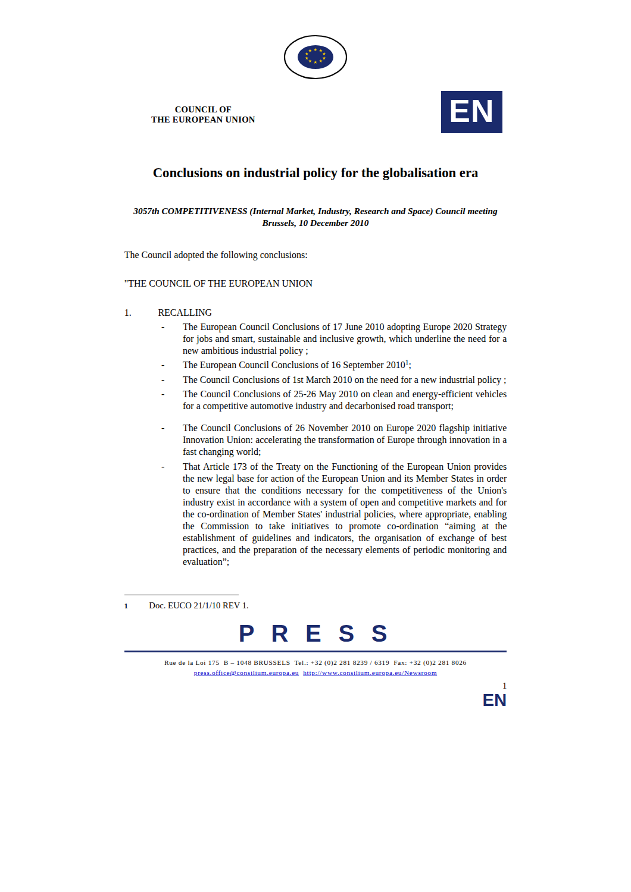COUNCIL OF THE EUROPEAN UNION
EN
Conclusions on industrial policy for the globalisation era
3057th COMPETITIVENESS (Internal Market, Industry, Research and Space) Council meeting
Brussels, 10 December 2010
The Council adopted the following conclusions:
"THE COUNCIL OF THE EUROPEAN UNION
RECALLING
The European Council Conclusions of 17 June 2010 adopting Europe 2020 Strategy for jobs and smart, sustainable and inclusive growth, which underline the need for a new ambitious industrial policy ;
The European Council Conclusions of 16 September 20101;
The Council Conclusions of 1st March 2010 on the need for a new industrial policy ;
The Council Conclusions of 25-26 May 2010 on clean and energy-efficient vehicles for a competitive automotive industry and decarbonised road transport;
The Council Conclusions of 26 November 2010 on Europe 2020 flagship initiative Innovation Union: accelerating the transformation of Europe through innovation in a fast changing world;
That Article 173 of the Treaty on the Functioning of the European Union provides the new legal base for action of the European Union and its Member States in order to ensure that the conditions necessary for the competitiveness of the Union's industry exist in accordance with a system of open and competitive markets and for the co-ordination of Member States' industrial policies, where appropriate, enabling the Commission to take initiatives to promote co-ordination “aiming at the establishment of guidelines and indicators, the organisation of exchange of best practices, and the preparation of the necessary elements of periodic monitoring and evaluation”;
1 Doc. EUCO 21/1/10 REV 1.
P R E S S
Rue de la Loi 175 B – 1048 BRUSSELS Tel.: +32 (0)2 281 8239 / 6319 Fax: +32 (0)2 281 8026
press.office@consilium.europa.eu http://www.consilium.europa.eu/Newsroom
1
EN